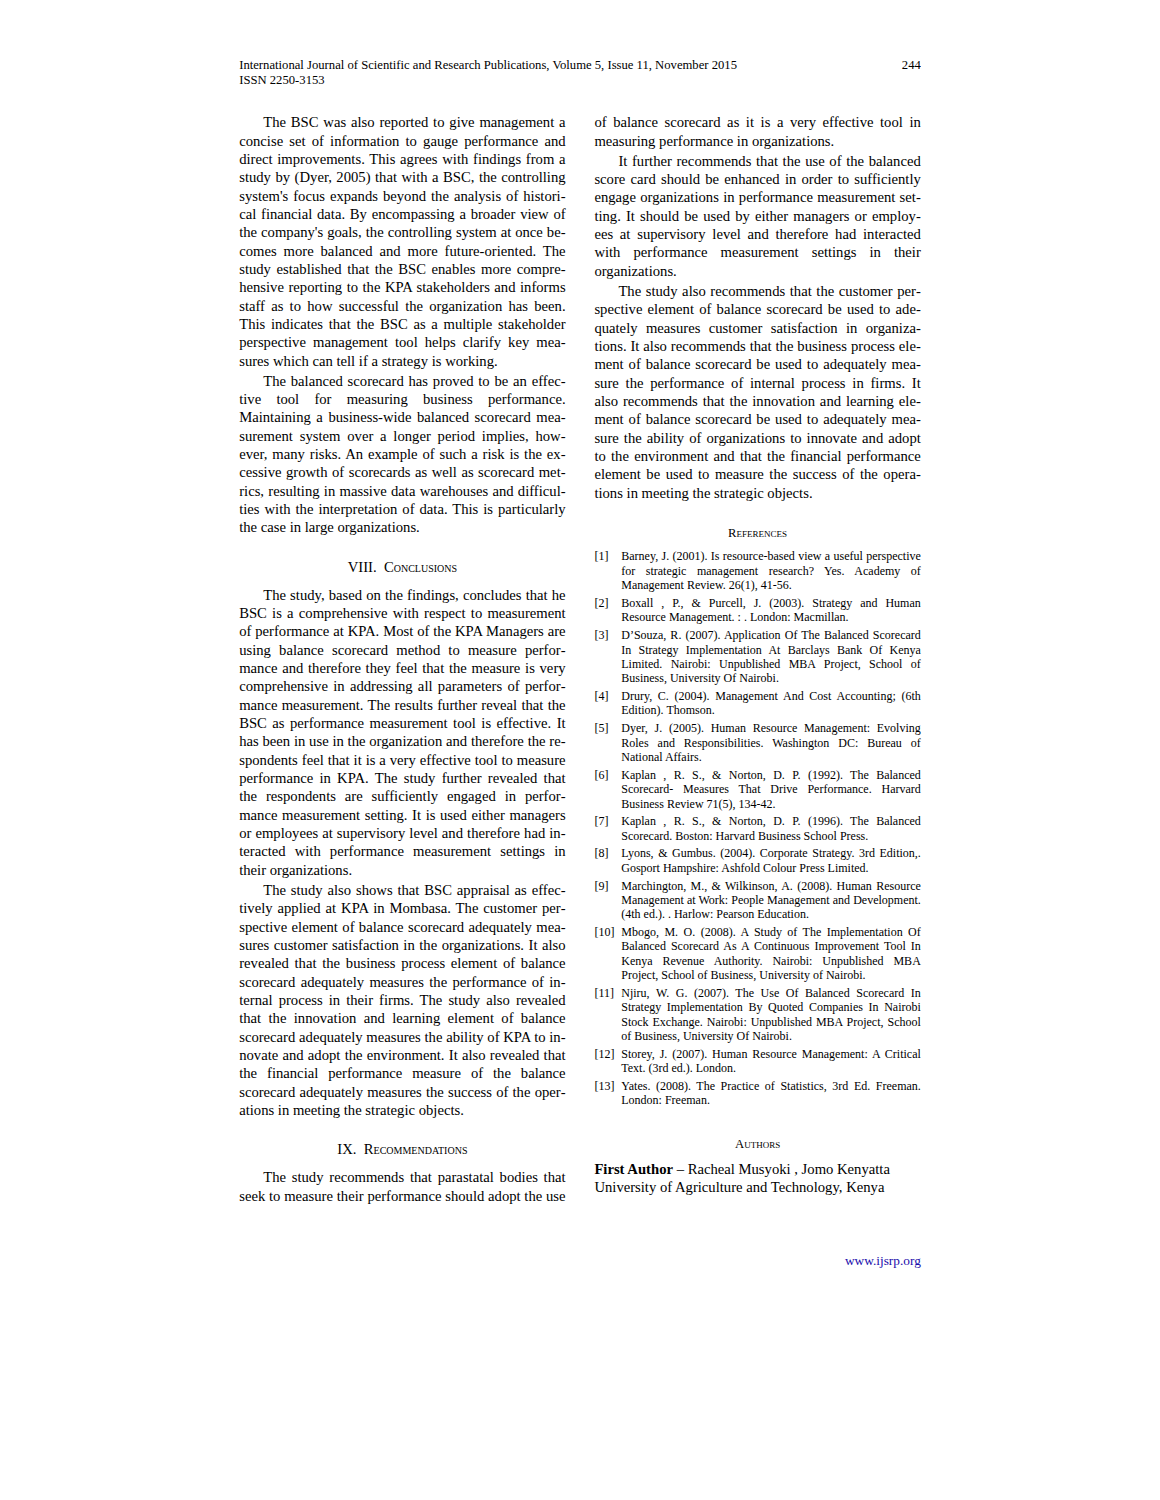International Journal of Scientific and Research Publications, Volume 5, Issue 11, November 2015
244
ISSN 2250-3153
The BSC was also reported to give management a concise set of information to gauge performance and direct improvements. This agrees with findings from a study by (Dyer, 2005) that with a BSC, the controlling system's focus expands beyond the analysis of historical financial data. By encompassing a broader view of the company's goals, the controlling system at once becomes more balanced and more future-oriented. The study established that the BSC enables more comprehensive reporting to the KPA stakeholders and informs staff as to how successful the organization has been. This indicates that the BSC as a multiple stakeholder perspective management tool helps clarify key measures which can tell if a strategy is working.
The balanced scorecard has proved to be an effective tool for measuring business performance. Maintaining a business-wide balanced scorecard measurement system over a longer period implies, however, many risks. An example of such a risk is the excessive growth of scorecards as well as scorecard metrics, resulting in massive data warehouses and difficulties with the interpretation of data. This is particularly the case in large organizations.
VIII. Conclusions
The study, based on the findings, concludes that he BSC is a comprehensive with respect to measurement of performance at KPA. Most of the KPA Managers are using balance scorecard method to measure performance and therefore they feel that the measure is very comprehensive in addressing all parameters of performance measurement. The results further reveal that the BSC as performance measurement tool is effective. It has been in use in the organization and therefore the respondents feel that it is a very effective tool to measure performance in KPA. The study further revealed that the respondents are sufficiently engaged in performance measurement setting. It is used either managers or employees at supervisory level and therefore had interacted with performance measurement settings in their organizations.
The study also shows that BSC appraisal as effectively applied at KPA in Mombasa. The customer perspective element of balance scorecard adequately measures customer satisfaction in the organizations. It also revealed that the business process element of balance scorecard adequately measures the performance of internal process in their firms. The study also revealed that the innovation and learning element of balance scorecard adequately measures the ability of KPA to innovate and adopt the environment. It also revealed that the financial performance measure of the balance scorecard adequately measures the success of the operations in meeting the strategic objects.
IX. Recommendations
The study recommends that parastatal bodies that seek to measure their performance should adopt the use of balance scorecard as it is a very effective tool in measuring performance in organizations.
It further recommends that the use of the balanced score card should be enhanced in order to sufficiently engage organizations in performance measurement setting. It should be used by either managers or employees at supervisory level and therefore had interacted with performance measurement settings in their organizations.
The study also recommends that the customer perspective element of balance scorecard be used to adequately measures customer satisfaction in organizations. It also recommends that the business process element of balance scorecard be used to adequately measure the performance of internal process in firms. It also recommends that the innovation and learning element of balance scorecard be used to adequately measure the ability of organizations to innovate and adopt to the environment and that the financial performance element be used to measure the success of the operations in meeting the strategic objects.
References
Barney, J. (2001). Is resource-based view a useful perspective for strategic management research? Yes. Academy of Management Review. 26(1), 41-56.
Boxall , P., & Purcell, J. (2003). Strategy and Human Resource Management. : . London: Macmillan.
D’Souza, R. (2007). Application Of The Balanced Scorecard In Strategy Implementation At Barclays Bank Of Kenya Limited. Nairobi: Unpublished MBA Project, School of Business, University Of Nairobi.
Drury, C. (2004). Management And Cost Accounting; (6th Edition). Thomson.
Dyer, J. (2005). Human Resource Management: Evolving Roles and Responsibilities. Washington DC: Bureau of National Affairs.
Kaplan , R. S., & Norton, D. P. (1992). The Balanced Scorecard- Measures That Drive Performance. Harvard Business Review 71(5), 134-42.
Kaplan , R. S., & Norton, D. P. (1996). The Balanced Scorecard. Boston: Harvard Business School Press.
Lyons, & Gumbus. (2004). Corporate Strategy. 3rd Edition,. Gosport Hampshire: Ashfold Colour Press Limited.
Marchington, M., & Wilkinson, A. (2008). Human Resource Management at Work: People Management and Development. (4th ed.). . Harlow: Pearson Education.
Mbogo, M. O. (2008). A Study of The Implementation Of Balanced Scorecard As A Continuous Improvement Tool In Kenya Revenue Authority. Nairobi: Unpublished MBA Project, School of Business, University of Nairobi.
Njiru, W. G. (2007). The Use Of Balanced Scorecard In Strategy Implementation By Quoted Companies In Nairobi Stock Exchange. Nairobi: Unpublished MBA Project, School of Business, University Of Nairobi.
Storey, J. (2007). Human Resource Management: A Critical Text. (3rd ed.). London.
Yates. (2008). The Practice of Statistics, 3rd Ed. Freeman. London: Freeman.
Authors
First Author – Racheal Musyoki , Jomo Kenyatta University of Agriculture and Technology, Kenya
www.ijsrp.org